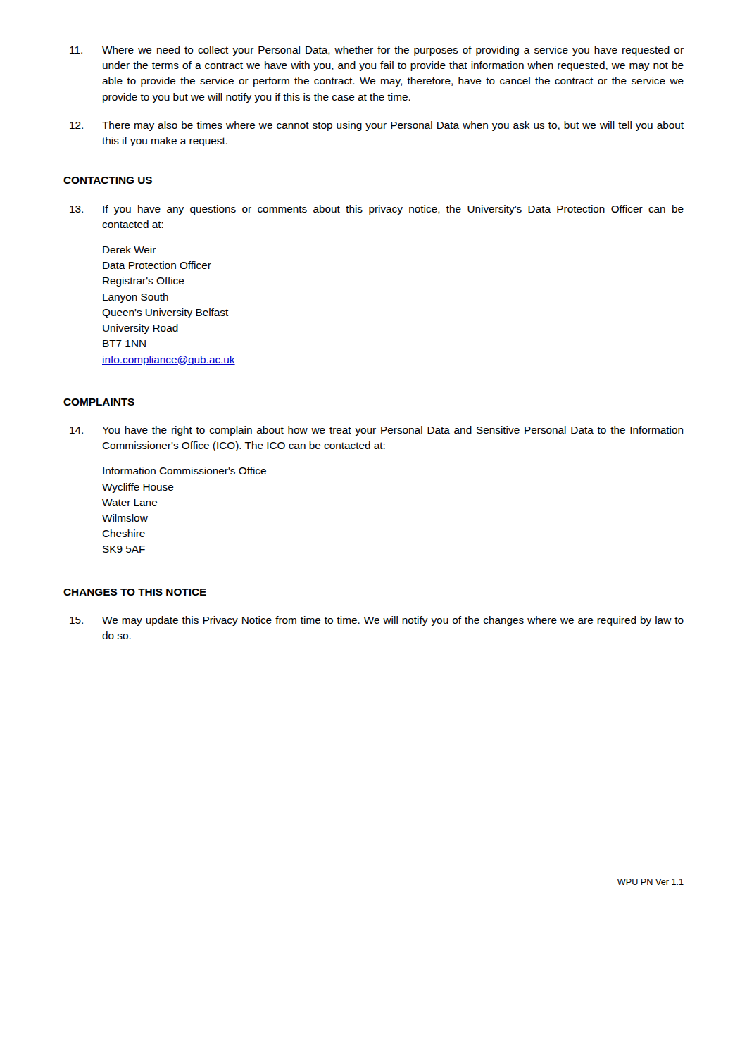11.
Where we need to collect your Personal Data, whether for the purposes of providing a service you have requested or under the terms of a contract we have with you, and you fail to provide that information when requested, we may not be able to provide the service or perform the contract. We may, therefore, have to cancel the contract or the service we provide to you but we will notify you if this is the case at the time.
12.
There may also be times where we cannot stop using your Personal Data when you ask us to, but we will tell you about this if you make a request.
Contacting Us
13.
If you have any questions or comments about this privacy notice, the University's Data Protection Officer can be contacted at:
Derek Weir
Data Protection Officer
Registrar's Office
Lanyon South
Queen's University Belfast
University Road
BT7 1NN
info.compliance@qub.ac.uk
Complaints
14.
You have the right to complain about how we treat your Personal Data and Sensitive Personal Data to the Information Commissioner's Office (ICO). The ICO can be contacted at:
Information Commissioner's Office
Wycliffe House
Water Lane
Wilmslow
Cheshire
SK9 5AF
Changes to this Notice
15.
We may update this Privacy Notice from time to time. We will notify you of the changes where we are required by law to do so.
WPU PN Ver 1.1